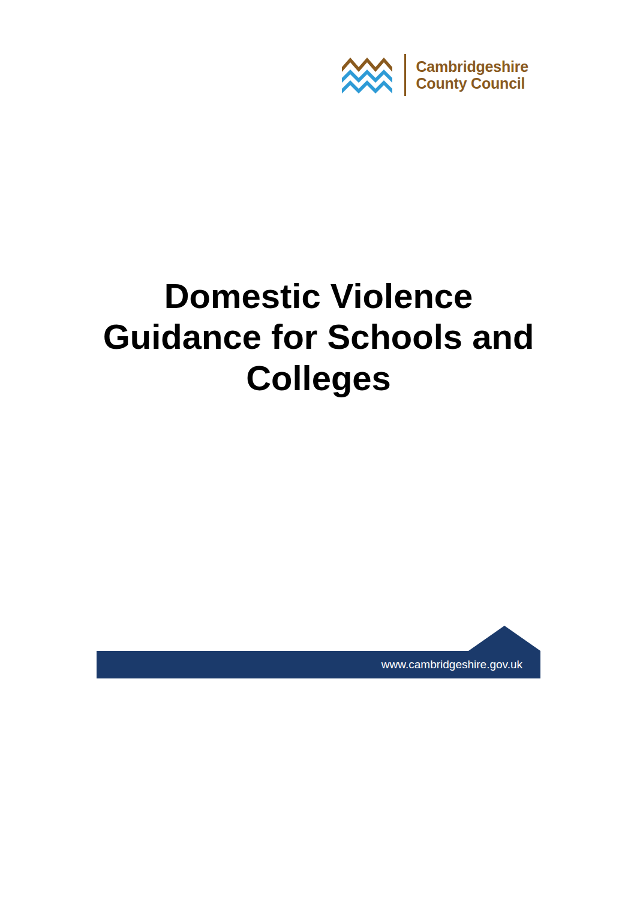Cambridgeshire
County Council
Domestic Violence Guidance for Schools and Colleges
www.cambridgeshire.gov.uk